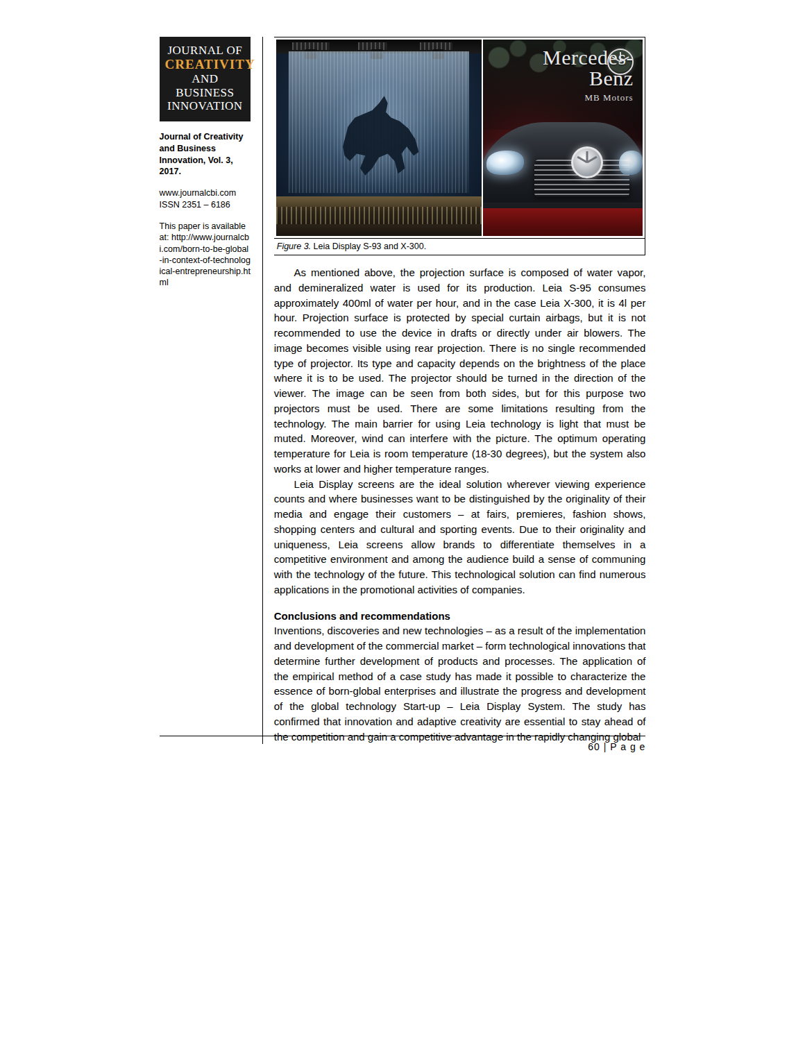JOURNAL OF
CREATIVITY
AND BUSINESS
INNOVATION
Journal of Creativity and Business Innovation, Vol. 3, 2017.
www.journalcbi.com
ISSN 2351 – 6186
This paper is available at: http://www.journalcbi.com/born-to-be-global-in-context-of-technological-entrepreneurship.html
Mercedes-Benz
MB Motors
Figure 3. Leia Display S-93 and X-300.
As mentioned above, the projection surface is composed of water vapor, and demineralized water is used for its production. Leia S-95 consumes approximately 400ml of water per hour, and in the case Leia X-300, it is 4l per hour. Projection surface is protected by special curtain airbags, but it is not recommended to use the device in drafts or directly under air blowers. The image becomes visible using rear projection. There is no single recommended type of projector. Its type and capacity depends on the brightness of the place where it is to be used. The projector should be turned in the direction of the viewer. The image can be seen from both sides, but for this purpose two projectors must be used. There are some limitations resulting from the technology. The main barrier for using Leia technology is light that must be muted. Moreover, wind can interfere with the picture. The optimum operating temperature for Leia is room temperature (18-30 degrees), but the system also works at lower and higher temperature ranges.
Leia Display screens are the ideal solution wherever viewing experience counts and where businesses want to be distinguished by the originality of their media and engage their customers – at fairs, premieres, fashion shows, shopping centers and cultural and sporting events. Due to their originality and uniqueness, Leia screens allow brands to differentiate themselves in a competitive environment and among the audience build a sense of communing with the technology of the future. This technological solution can find numerous applications in the promotional activities of companies.
Conclusions and recommendations
Inventions, discoveries and new technologies – as a result of the implementation and development of the commercial market – form technological innovations that determine further development of products and processes. The application of the empirical method of a case study has made it possible to characterize the essence of born-global enterprises and illustrate the progress and development of the global technology Start-up – Leia Display System. The study has confirmed that innovation and adaptive creativity are essential to stay ahead of the competition and gain a competitive advantage in the rapidly changing global
60 | P a g e